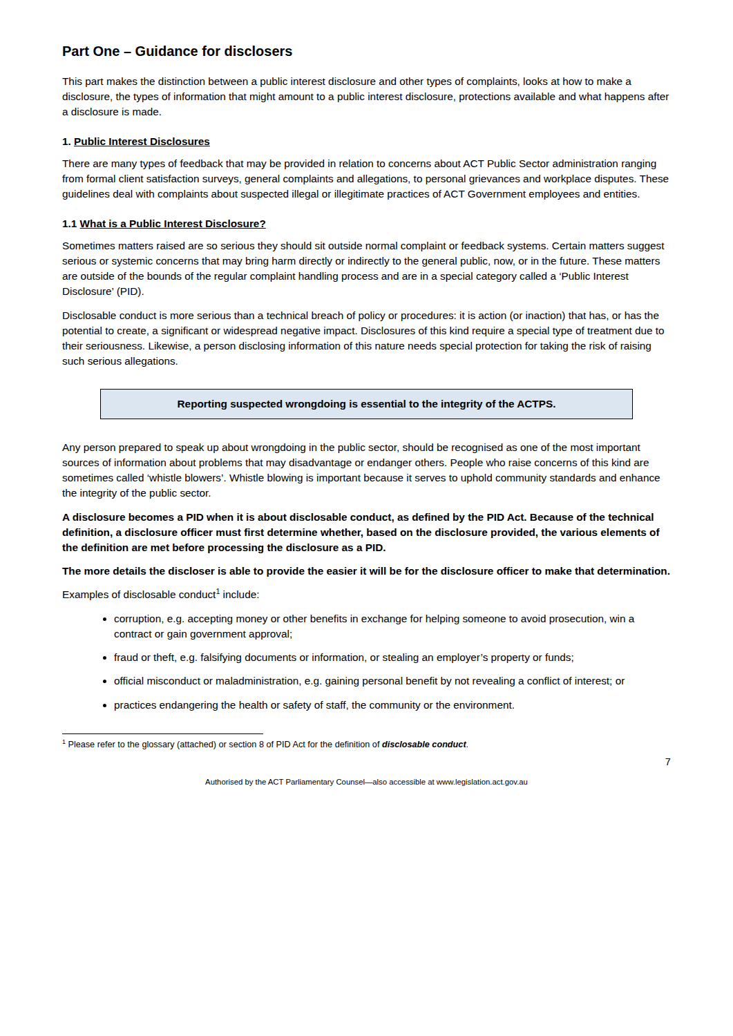Part One – Guidance for disclosers
This part makes the distinction between a public interest disclosure and other types of complaints, looks at how to make a disclosure, the types of information that might amount to a public interest disclosure, protections available and what happens after a disclosure is made.
1. Public Interest Disclosures
There are many types of feedback that may be provided in relation to concerns about ACT Public Sector administration ranging from formal client satisfaction surveys, general complaints and allegations, to personal grievances and workplace disputes. These guidelines deal with complaints about suspected illegal or illegitimate practices of ACT Government employees and entities.
1.1 What is a Public Interest Disclosure?
Sometimes matters raised are so serious they should sit outside normal complaint or feedback systems. Certain matters suggest serious or systemic concerns that may bring harm directly or indirectly to the general public, now, or in the future. These matters are outside of the bounds of the regular complaint handling process and are in a special category called a ‘Public Interest Disclosure’ (PID).
Disclosable conduct is more serious than a technical breach of policy or procedures: it is action (or inaction) that has, or has the potential to create, a significant or widespread negative impact. Disclosures of this kind require a special type of treatment due to their seriousness. Likewise, a person disclosing information of this nature needs special protection for taking the risk of raising such serious allegations.
Reporting suspected wrongdoing is essential to the integrity of the ACTPS.
Any person prepared to speak up about wrongdoing in the public sector, should be recognised as one of the most important sources of information about problems that may disadvantage or endanger others. People who raise concerns of this kind are sometimes called ‘whistle blowers’. Whistle blowing is important because it serves to uphold community standards and enhance the integrity of the public sector.
A disclosure becomes a PID when it is about disclosable conduct, as defined by the PID Act. Because of the technical definition, a disclosure officer must first determine whether, based on the disclosure provided, the various elements of the definition are met before processing the disclosure as a PID.
The more details the discloser is able to provide the easier it will be for the disclosure officer to make that determination.
Examples of disclosable conduct1 include:
corruption, e.g. accepting money or other benefits in exchange for helping someone to avoid prosecution, win a contract or gain government approval;
fraud or theft, e.g. falsifying documents or information, or stealing an employer’s property or funds;
official misconduct or maladministration, e.g. gaining personal benefit by not revealing a conflict of interest; or
practices endangering the health or safety of staff, the community or the environment.
1 Please refer to the glossary (attached) or section 8 of PID Act for the definition of disclosable conduct.
7
Authorised by the ACT Parliamentary Counsel—also accessible at www.legislation.act.gov.au